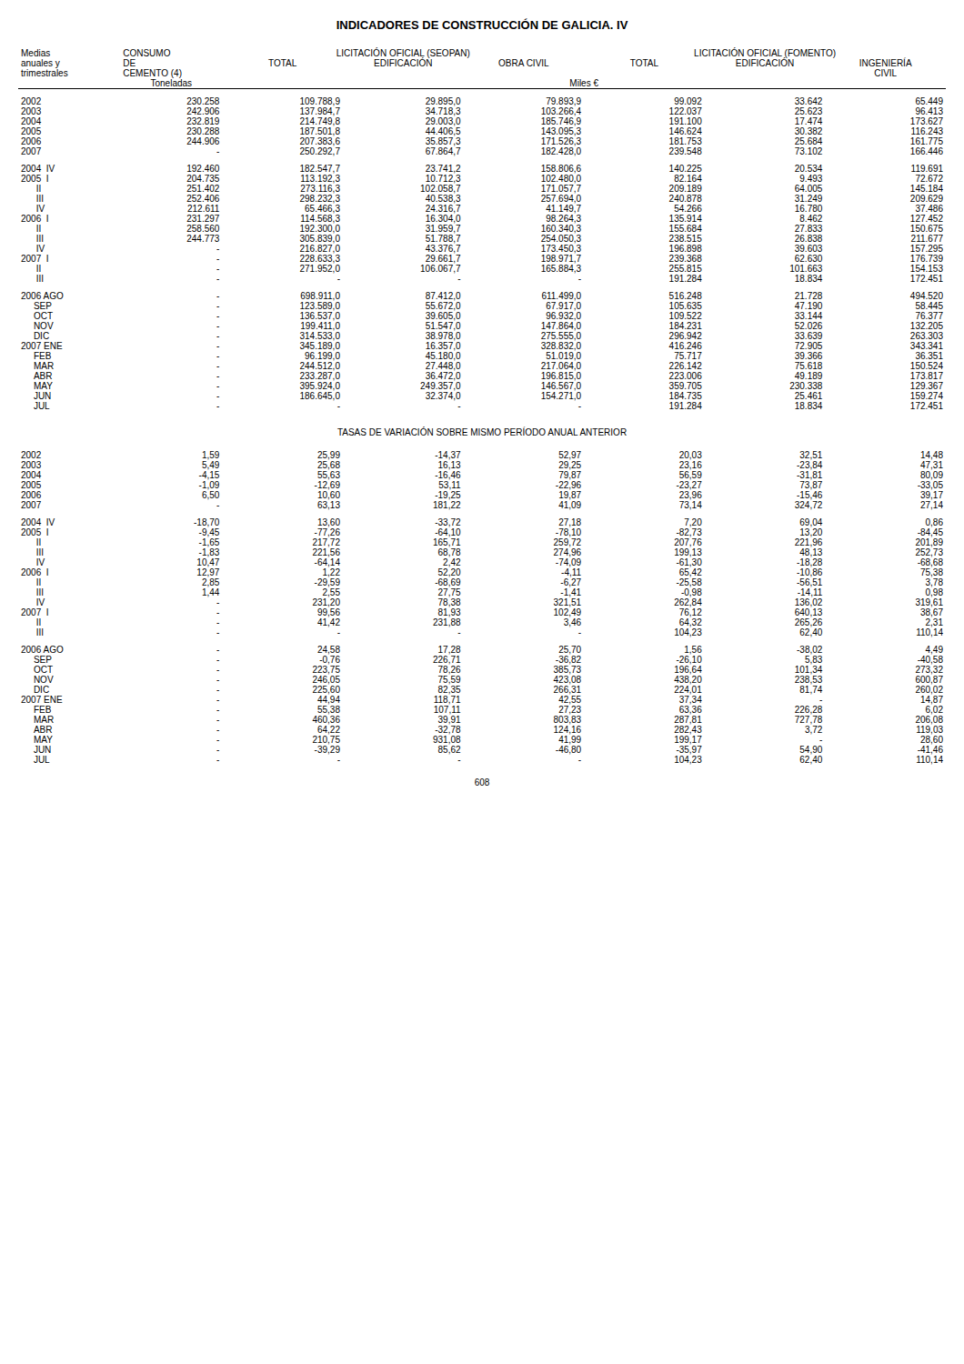INDICADORES DE CONSTRUCCIÓN DE GALICIA. IV
| Medias | CONSUMO | LICITACIÓN OFICIAL (SEOPAN) | LICITACIÓN OFICIAL (FOMENTO) |
| anuales y | DE | TOTAL | EDIFICACIÓN | OBRA CIVIL | TOTAL | EDIFICACIÓN | INGENIERÍA |
| trimestrales | CEMENTO (4) | | | | | | CIVIL |
| | Toneladas | Miles € |
| 2002 | 230.258 | 109.788,9 | 29.895,0 | 79.893,9 | 99.092 | 33.642 | 65.449 |
| 2003 | 242.906 | 137.984,7 | 34.718,3 | 103.266,4 | 122.037 | 25.623 | 96.413 |
| 2004 | 232.819 | 214.749,8 | 29.003,0 | 185.746,9 | 191.100 | 17.474 | 173.627 |
| 2005 | 230.288 | 187.501,8 | 44.406,5 | 143.095,3 | 146.624 | 30.382 | 116.243 |
| 2006 | 244.906 | 207.383,6 | 35.857,3 | 171.526,3 | 181.753 | 25.684 | 161.775 |
| 2007 | - | 250.292,7 | 67.864,7 | 182.428,0 | 239.548 | 73.102 | 166.446 |
| 2004 IV | 192.460 | 182.547,7 | 23.741,2 | 158.806,6 | 140.225 | 20.534 | 119.691 |
| 2005 I | 204.735 | 113.192,3 | 10.712,3 | 102.480,0 | 82.164 | 9.493 | 72.672 |
| II | 251.402 | 273.116,3 | 102.058,7 | 171.057,7 | 209.189 | 64.005 | 145.184 |
| III | 252.406 | 298.232,3 | 40.538,3 | 257.694,0 | 240.878 | 31.249 | 209.629 |
| IV | 212.611 | 65.466,3 | 24.316,7 | 41.149,7 | 54.266 | 16.780 | 37.486 |
| 2006 I | 231.297 | 114.568,3 | 16.304,0 | 98.264,3 | 135.914 | 8.462 | 127.452 |
| II | 258.560 | 192.300,0 | 31.959,7 | 160.340,3 | 155.684 | 27.833 | 150.675 |
| III | 244.773 | 305.839,0 | 51.788,7 | 254.050,3 | 238.515 | 26.838 | 211.677 |
| IV | - | 216.827,0 | 43.376,7 | 173.450,3 | 196.898 | 39.603 | 157.295 |
| 2007 I | - | 228.633,3 | 29.661,7 | 198.971,7 | 239.368 | 62.630 | 176.739 |
| II | - | 271.952,0 | 106.067,7 | 165.884,3 | 255.815 | 101.663 | 154.153 |
| III | - | - | - | - | 191.284 | 18.834 | 172.451 |
| 2006 AGO | - | 698.911,0 | 87.412,0 | 611.499,0 | 516.248 | 21.728 | 494.520 |
| SEP | - | 123.589,0 | 55.672,0 | 67.917,0 | 105.635 | 47.190 | 58.445 |
| OCT | - | 136.537,0 | 39.605,0 | 96.932,0 | 109.522 | 33.144 | 76.377 |
| NOV | - | 199.411,0 | 51.547,0 | 147.864,0 | 184.231 | 52.026 | 132.205 |
| DIC | - | 314.533,0 | 38.978,0 | 275.555,0 | 296.942 | 33.639 | 263.303 |
| 2007 ENE | - | 345.189,0 | 16.357,0 | 328.832,0 | 416.246 | 72.905 | 343.341 |
| FEB | - | 96.199,0 | 45.180,0 | 51.019,0 | 75.717 | 39.366 | 36.351 |
| MAR | - | 244.512,0 | 27.448,0 | 217.064,0 | 226.142 | 75.618 | 150.524 |
| ABR | - | 233.287,0 | 36.472,0 | 196.815,0 | 223.006 | 49.189 | 173.817 |
| MAY | - | 395.924,0 | 249.357,0 | 146.567,0 | 359.705 | 230.338 | 129.367 |
| JUN | - | 186.645,0 | 32.374,0 | 154.271,0 | 184.735 | 25.461 | 159.274 |
| JUL | - | - | - | - | 191.284 | 18.834 | 172.451 |
| TASAS DE VARIACIÓN SOBRE MISMO PERÍODO ANUAL ANTERIOR |
| 2002 | 1,59 | 25,99 | -14,37 | 52,97 | 20,03 | 32,51 | 14,48 |
| 2003 | 5,49 | 25,68 | 16,13 | 29,25 | 23,16 | -23,84 | 47,31 |
| 2004 | -4,15 | 55,63 | -16,46 | 79,87 | 56,59 | -31,81 | 80,09 |
| 2005 | -1,09 | -12,69 | 53,11 | -22,96 | -23,27 | 73,87 | -33,05 |
| 2006 | 6,50 | 10,60 | -19,25 | 19,87 | 23,96 | -15,46 | 39,17 |
| 2007 | - | 63,13 | 181,22 | 41,09 | 73,14 | 324,72 | 27,14 |
| 2004 IV | -18,70 | 13,60 | -33,72 | 27,18 | 7,20 | 69,04 | 0,86 |
| 2005 I | -9,45 | -77,26 | -64,10 | -78,10 | -82,73 | 13,20 | -84,45 |
| II | -1,65 | 217,72 | 165,71 | 259,72 | 207,76 | 221,96 | 201,89 |
| III | -1,83 | 221,56 | 68,78 | 274,96 | 199,13 | 48,13 | 252,73 |
| IV | 10,47 | -64,14 | 2,42 | -74,09 | -61,30 | -18,28 | -68,68 |
| 2006 I | 12,97 | 1,22 | 52,20 | -4,11 | 65,42 | -10,86 | 75,38 |
| II | 2,85 | -29,59 | -68,69 | -6,27 | -25,58 | -56,51 | 3,78 |
| III | 1,44 | 2,55 | 27,75 | -1,41 | -0,98 | -14,11 | 0,98 |
| IV | - | 231,20 | 78,38 | 321,51 | 262,84 | 136,02 | 319,61 |
| 2007 I | - | 99,56 | 81,93 | 102,49 | 76,12 | 640,13 | 38,67 |
| II | - | 41,42 | 231,88 | 3,46 | 64,32 | 265,26 | 2,31 |
| III | - | - | - | - | 104,23 | 62,40 | 110,14 |
| 2006 AGO | - | 24,58 | 17,28 | 25,70 | 1,56 | -38,02 | 4,49 |
| SEP | - | -0,76 | 226,71 | -36,82 | -26,10 | 5,83 | -40,58 |
| OCT | - | 223,75 | 78,26 | 385,73 | 196,64 | 101,34 | 273,32 |
| NOV | - | 246,05 | 75,59 | 423,08 | 438,20 | 238,53 | 600,87 |
| DIC | - | 225,60 | 82,35 | 266,31 | 224,01 | 81,74 | 260,02 |
| 2007 ENE | - | 44,94 | 118,71 | 42,55 | 37,34 | - | 14,87 |
| FEB | - | 55,38 | 107,11 | 27,23 | 63,36 | 226,28 | 6,02 |
| MAR | - | 460,36 | 39,91 | 803,83 | 287,81 | 727,78 | 206,08 |
| ABR | - | 64,22 | -32,78 | 124,16 | 282,43 | 3,72 | 119,03 |
| MAY | - | 210,75 | 931,08 | 41,99 | 199,17 | - | 28,60 |
| JUN | - | -39,29 | 85,62 | -46,80 | -35,97 | 54,90 | -41,46 |
| JUL | - | - | - | - | 104,23 | 62,40 | 110,14 |
608